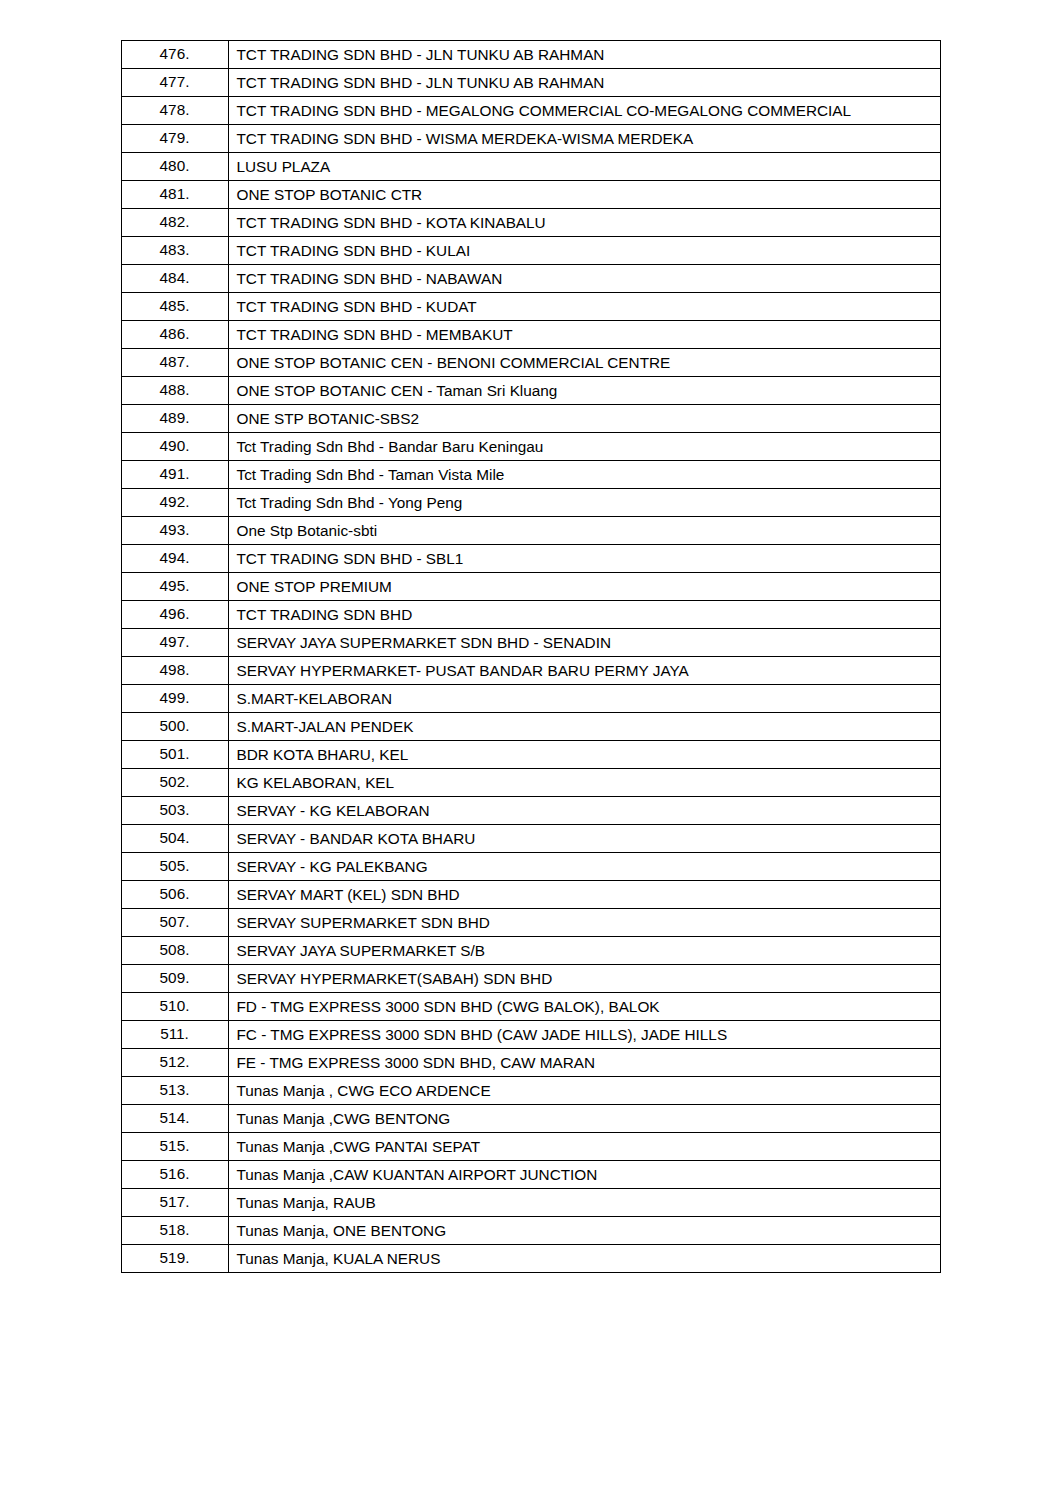| 476. | TCT TRADING SDN BHD - JLN TUNKU AB RAHMAN |
| 477. | TCT TRADING SDN BHD - JLN TUNKU AB RAHMAN |
| 478. | TCT TRADING SDN BHD - MEGALONG COMMERCIAL CO-MEGALONG COMMERCIAL |
| 479. | TCT TRADING SDN BHD - WISMA MERDEKA-WISMA MERDEKA |
| 480. | LUSU PLAZA |
| 481. | ONE STOP BOTANIC CTR |
| 482. | TCT TRADING SDN BHD - KOTA KINABALU |
| 483. | TCT TRADING SDN BHD - KULAI |
| 484. | TCT TRADING SDN BHD - NABAWAN |
| 485. | TCT TRADING SDN BHD - KUDAT |
| 486. | TCT TRADING SDN BHD - MEMBAKUT |
| 487. | ONE STOP BOTANIC CEN - BENONI COMMERCIAL CENTRE |
| 488. | ONE STOP BOTANIC CEN - Taman Sri Kluang |
| 489. | ONE STP BOTANIC-SBS2 |
| 490. | Tct Trading Sdn Bhd - Bandar Baru Keningau |
| 491. | Tct Trading Sdn Bhd - Taman Vista Mile |
| 492. | Tct Trading Sdn Bhd - Yong Peng |
| 493. | One Stp Botanic-sbti |
| 494. | TCT TRADING SDN BHD - SBL1 |
| 495. | ONE STOP PREMIUM |
| 496. | TCT TRADING SDN BHD |
| 497. | SERVAY JAYA SUPERMARKET SDN BHD - SENADIN |
| 498. | SERVAY HYPERMARKET- PUSAT BANDAR BARU PERMY JAYA |
| 499. | S.MART-KELABORAN |
| 500. | S.MART-JALAN PENDEK |
| 501. | BDR KOTA BHARU, KEL |
| 502. | KG KELABORAN, KEL |
| 503. | SERVAY - KG KELABORAN |
| 504. | SERVAY - BANDAR KOTA BHARU |
| 505. | SERVAY - KG PALEKBANG |
| 506. | SERVAY MART (KEL) SDN BHD |
| 507. | SERVAY SUPERMARKET SDN BHD |
| 508. | SERVAY JAYA SUPERMARKET S/B |
| 509. | SERVAY HYPERMARKET(SABAH) SDN BHD |
| 510. | FD - TMG EXPRESS 3000 SDN BHD (CWG BALOK), BALOK |
| 511. | FC - TMG EXPRESS 3000 SDN BHD (CAW JADE HILLS), JADE HILLS |
| 512. | FE - TMG EXPRESS 3000 SDN BHD, CAW MARAN |
| 513. | Tunas Manja , CWG ECO ARDENCE |
| 514. | Tunas Manja ,CWG BENTONG |
| 515. | Tunas Manja ,CWG PANTAI SEPAT |
| 516. | Tunas Manja ,CAW KUANTAN AIRPORT JUNCTION |
| 517. | Tunas Manja, RAUB |
| 518. | Tunas Manja, ONE BENTONG |
| 519. | Tunas Manja, KUALA NERUS |